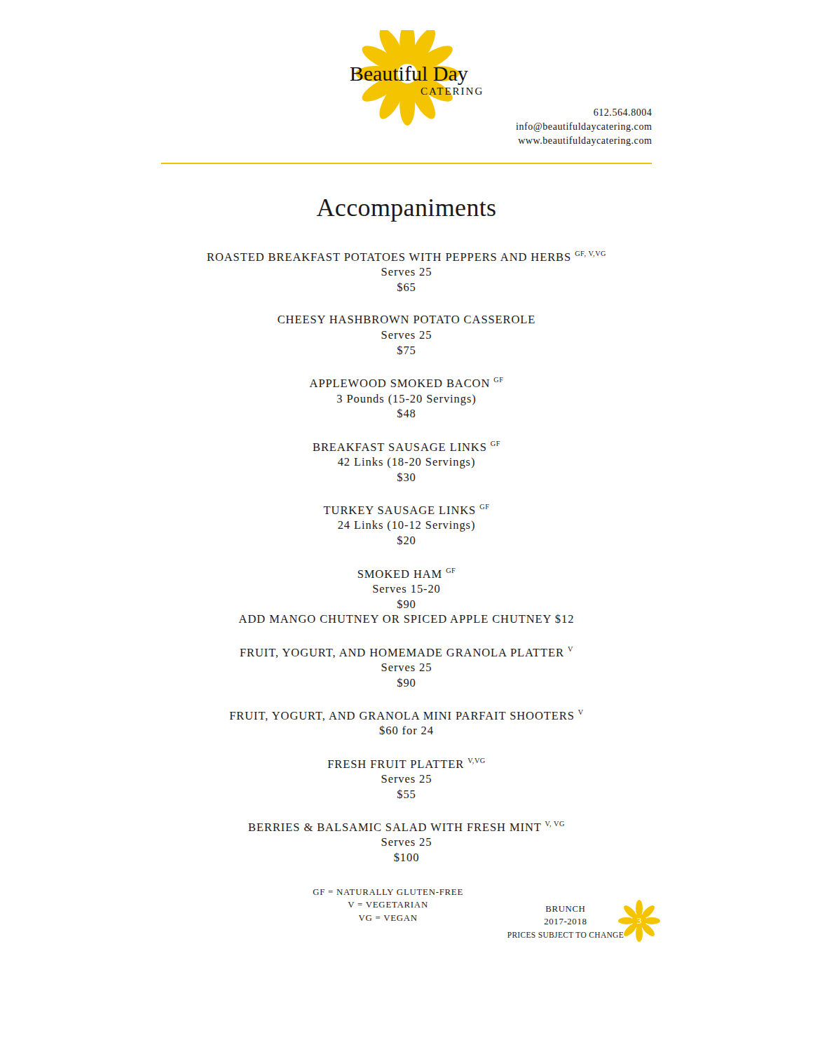Beautiful Day CATERING
612.564.8004
info@beautifuldaycatering.com
www.beautifuldaycatering.com
Accompaniments
Roasted Breakfast Potatoes with Peppers and Herbs GF, V,VG Serves 25 $65
Cheesy Hashbrown Potato Casserole Serves 25 $75
Applewood Smoked Bacon GF 3 Pounds (15-20 Servings) $48
Breakfast Sausage Links GF 42 Links (18-20 Servings) $30
Turkey Sausage Links GF 24 Links (10-12 Servings) $20
Smoked Ham GF Serves 15-20 $90 Add Mango Chutney or Spiced Apple Chutney $12
Fruit, Yogurt, and Homemade Granola Platter V Serves 25 $90
Fruit, Yogurt, and Granola Mini Parfait Shooters V $60 for 24
Fresh Fruit Platter V,VG Serves 25 $55
Berries & Balsamic Salad with Fresh Mint V, VG Serves 25 $100
GF = Naturally Gluten-Free
V = Vegetarian
VG = Vegan
Brunch
2017-2018
Prices Subject to Change
3